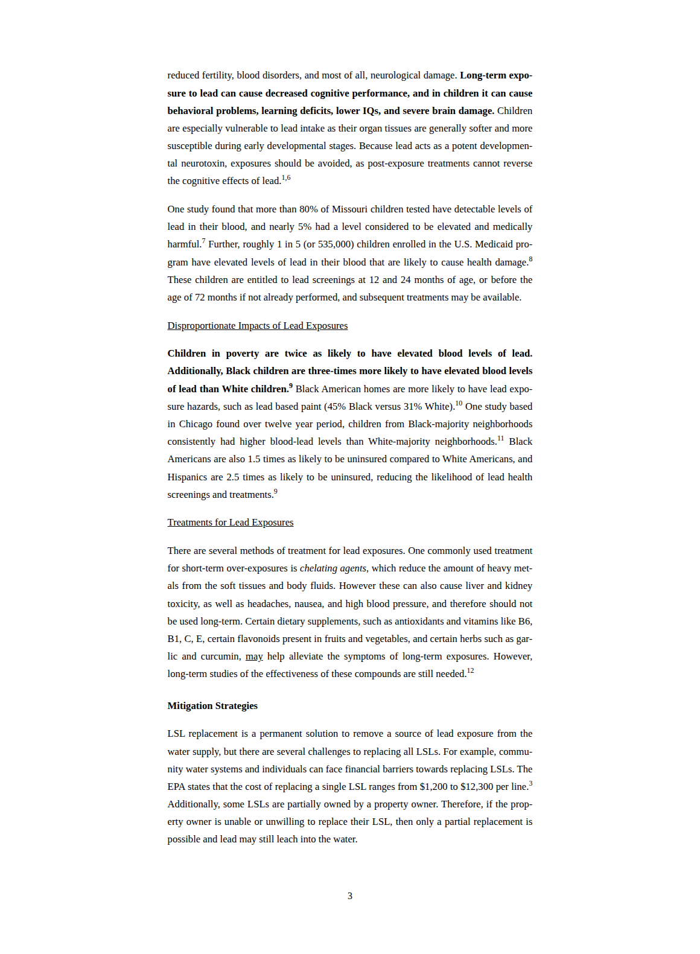reduced fertility, blood disorders, and most of all, neurological damage. Long-term exposure to lead can cause decreased cognitive performance, and in children it can cause behavioral problems, learning deficits, lower IQs, and severe brain damage. Children are especially vulnerable to lead intake as their organ tissues are generally softer and more susceptible during early developmental stages. Because lead acts as a potent developmental neurotoxin, exposures should be avoided, as post-exposure treatments cannot reverse the cognitive effects of lead.1,6
One study found that more than 80% of Missouri children tested have detectable levels of lead in their blood, and nearly 5% had a level considered to be elevated and medically harmful.7 Further, roughly 1 in 5 (or 535,000) children enrolled in the U.S. Medicaid program have elevated levels of lead in their blood that are likely to cause health damage.8 These children are entitled to lead screenings at 12 and 24 months of age, or before the age of 72 months if not already performed, and subsequent treatments may be available.
Disproportionate Impacts of Lead Exposures
Children in poverty are twice as likely to have elevated blood levels of lead. Additionally, Black children are three-times more likely to have elevated blood levels of lead than White children.9 Black American homes are more likely to have lead exposure hazards, such as lead based paint (45% Black versus 31% White).10 One study based in Chicago found over twelve year period, children from Black-majority neighborhoods consistently had higher blood-lead levels than White-majority neighborhoods.11 Black Americans are also 1.5 times as likely to be uninsured compared to White Americans, and Hispanics are 2.5 times as likely to be uninsured, reducing the likelihood of lead health screenings and treatments.9
Treatments for Lead Exposures
There are several methods of treatment for lead exposures. One commonly used treatment for short-term over-exposures is chelating agents, which reduce the amount of heavy metals from the soft tissues and body fluids. However these can also cause liver and kidney toxicity, as well as headaches, nausea, and high blood pressure, and therefore should not be used long-term. Certain dietary supplements, such as antioxidants and vitamins like B6, B1, C, E, certain flavonoids present in fruits and vegetables, and certain herbs such as garlic and curcumin, may help alleviate the symptoms of long-term exposures. However, long-term studies of the effectiveness of these compounds are still needed.12
Mitigation Strategies
LSL replacement is a permanent solution to remove a source of lead exposure from the water supply, but there are several challenges to replacing all LSLs. For example, community water systems and individuals can face financial barriers towards replacing LSLs. The EPA states that the cost of replacing a single LSL ranges from $1,200 to $12,300 per line.3 Additionally, some LSLs are partially owned by a property owner. Therefore, if the property owner is unable or unwilling to replace their LSL, then only a partial replacement is possible and lead may still leach into the water.
3